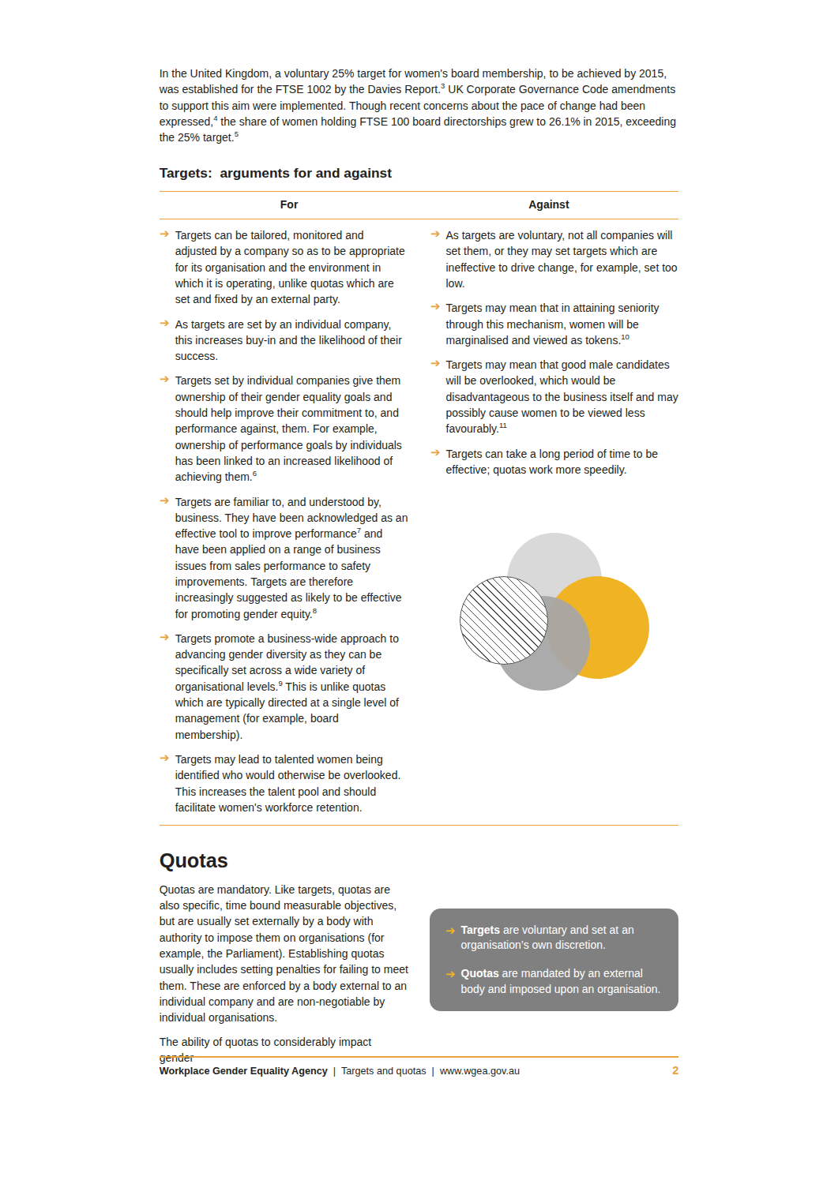In the United Kingdom, a voluntary 25% target for women's board membership, to be achieved by 2015, was established for the FTSE 1002 by the Davies Report.3 UK Corporate Governance Code amendments to support this aim were implemented. Though recent concerns about the pace of change had been expressed,4 the share of women holding FTSE 100 board directorships grew to 26.1% in 2015, exceeding the 25% target.5
Targets: arguments for and against
| For | Against |
| --- | --- |
| Targets can be tailored, monitored and adjusted by a company so as to be appropriate for its organisation and the environment in which it is operating, unlike quotas which are set and fixed by an external party. As targets are set by an individual company, this increases buy-in and the likelihood of their success. Targets set by individual companies give them ownership of their gender equality goals and should help improve their commitment to, and performance against, them. For example, ownership of performance goals by individuals has been linked to an increased likelihood of achieving them. 6 Targets are familiar to, and understood by, business. They have been acknowledged as an effective tool to improve performance 7 and have been applied on a range of business issues from sales performance to safety improvements. Targets are therefore increasingly suggested as likely to be effective for promoting gender equity. 8 Targets promote a business-wide approach to advancing gender diversity as they can be specifically set across a wide variety of organisational levels. 9 This is unlike quotas which are typically directed at a single level of management (for example, board membership). Targets may lead to talented women being identified who would otherwise be overlooked. This increases the talent pool and should facilitate women's workforce retention. | As targets are voluntary, not all companies will set them, or they may set targets which are ineffective to drive change, for example, set too low. Targets may mean that in attaining seniority through this mechanism, women will be marginalised and viewed as tokens. 10 Targets may mean that good male candidates will be overlooked, which would be disadvantageous to the business itself and may possibly cause women to be viewed less favourably. 11 Targets can take a long period of time to be effective; quotas work more speedily. |
Quotas
Quotas are mandatory. Like targets, quotas are also specific, time bound measurable objectives, but are usually set externally by a body with authority to impose them on organisations (for example, the Parliament). Establishing quotas usually includes setting penalties for failing to meet them. These are enforced by a body external to an individual company and are non-negotiable by individual organisations.
The ability of quotas to considerably impact gender
Targets are voluntary and set at an organisation’s own discretion.
Quotas are mandated by an external body and imposed upon an organisation.
Workplace Gender Equality Agency | Targets and quotas | www.wgea.gov.au
2